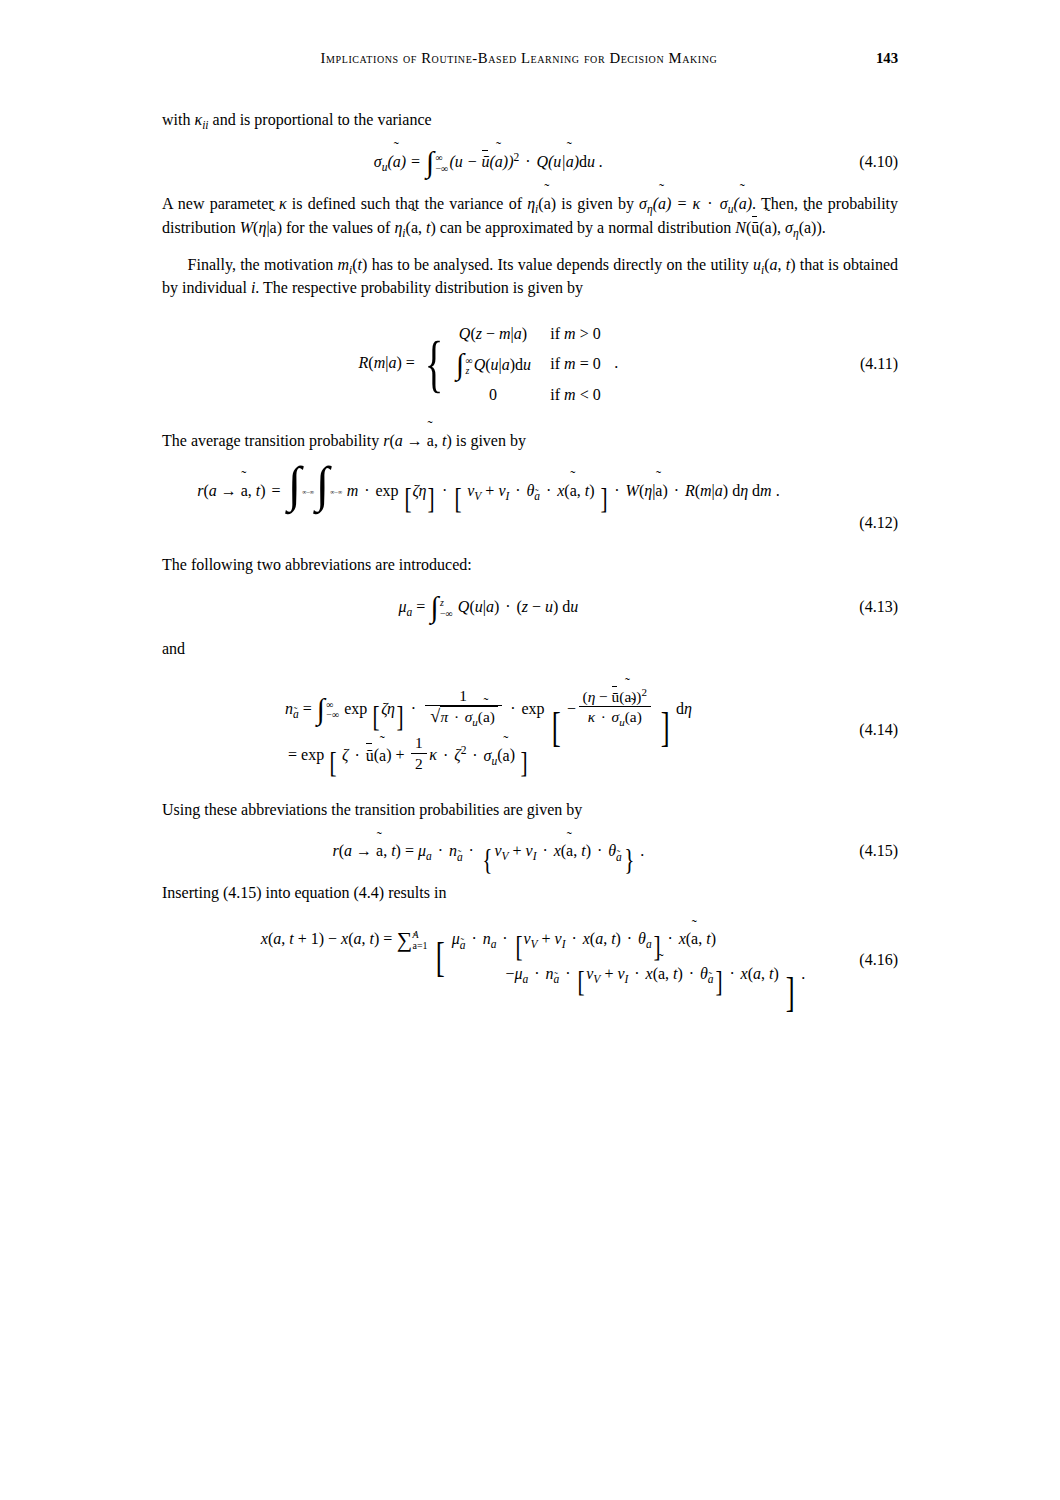Implications of Routine-Based Learning for Decision Making 143
with κii and is proportional to the variance
σu(a) = ∫∞−∞(u − ū(a))2 · Q(u|a)du .
(4.10)
A new parameter κ is defined such that the variance of ηi(a) is given by ση(a) = κ · σu(a). Then, the probability distribution W(η|a) for the values of ηi(a, t) can be approximated by a normal distribution N(ū(a), ση(a)).
Finally, the motivation mi(t) has to be analysed. Its value depends directly on the utility ui(a, t) that is obtained by individual i. The respective probability distribution is given by
R(m|a) = {
| Q ( z − m / a ) | if m > 0 |
| ∫ ∞ z Q ( u / a ) d u | if m = 0 |
| 0 | if m < 0 |
.
(4.11)
The average transition probability r(a → a, t) is given by
r(a → a, t) = ∫∞−∞∫∞−∞ m · exp [ζη] · [ νV + νI · θa · x(a, t) ] · W(η|a) · R(m|a) dη dm .
(4.12)
The following two abbreviations are introduced:
μa = ∫z−∞ Q(u|a) · (z − u) du
(4.13)
and
na = ∫∞−∞ exp [ζη] · 1 π · σu(a) · exp [ − (η − ū(a))2 κ · σu(a) ] dη = exp [ ζ · ū(a) + 12 κ · ζ2 · σu(a) ]
(4.14)
Using these abbreviations the transition probabilities are given by
r(a → a, t) = μa · na · {νV + νI · x(a, t) · θa} .
(4.15)
Inserting (4.15) into equation (4.4) results in
x(a, t + 1) − x(a, t) = ∑Aa=1 [ μa · na · [νV + νI · x(a, t) · θa] · x(a, t) −μa · na · [νV + νI · x(a, t) · θa] · x(a, t) ] .
(4.16)